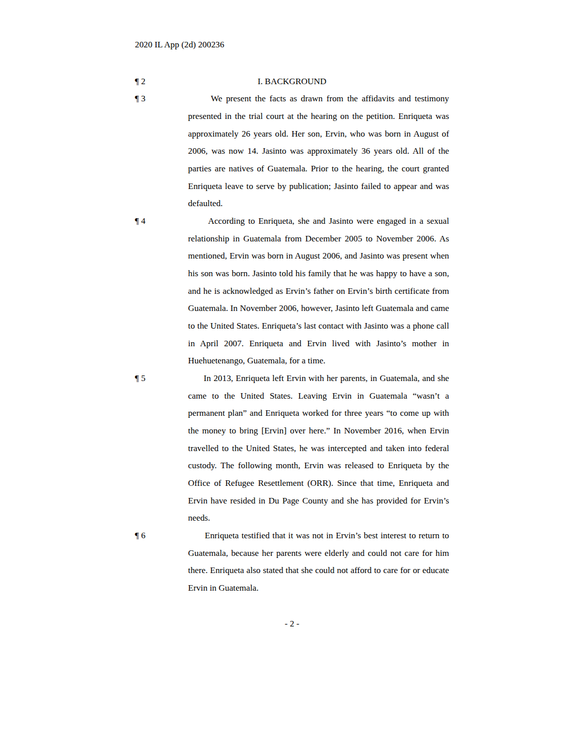2020 IL App (2d) 200236
¶ 2 I. BACKGROUND
¶ 3 We present the facts as drawn from the affidavits and testimony presented in the trial court at the hearing on the petition. Enriqueta was approximately 26 years old. Her son, Ervin, who was born in August of 2006, was now 14. Jasinto was approximately 36 years old. All of the parties are natives of Guatemala. Prior to the hearing, the court granted Enriqueta leave to serve by publication; Jasinto failed to appear and was defaulted.
¶ 4 According to Enriqueta, she and Jasinto were engaged in a sexual relationship in Guatemala from December 2005 to November 2006. As mentioned, Ervin was born in August 2006, and Jasinto was present when his son was born. Jasinto told his family that he was happy to have a son, and he is acknowledged as Ervin’s father on Ervin’s birth certificate from Guatemala. In November 2006, however, Jasinto left Guatemala and came to the United States. Enriqueta’s last contact with Jasinto was a phone call in April 2007. Enriqueta and Ervin lived with Jasinto’s mother in Huehuetenango, Guatemala, for a time.
¶ 5 In 2013, Enriqueta left Ervin with her parents, in Guatemala, and she came to the United States. Leaving Ervin in Guatemala “wasn’t a permanent plan” and Enriqueta worked for three years “to come up with the money to bring [Ervin] over here.” In November 2016, when Ervin travelled to the United States, he was intercepted and taken into federal custody. The following month, Ervin was released to Enriqueta by the Office of Refugee Resettlement (ORR). Since that time, Enriqueta and Ervin have resided in Du Page County and she has provided for Ervin’s needs.
¶ 6 Enriqueta testified that it was not in Ervin’s best interest to return to Guatemala, because her parents were elderly and could not care for him there. Enriqueta also stated that she could not afford to care for or educate Ervin in Guatemala.
- 2 -